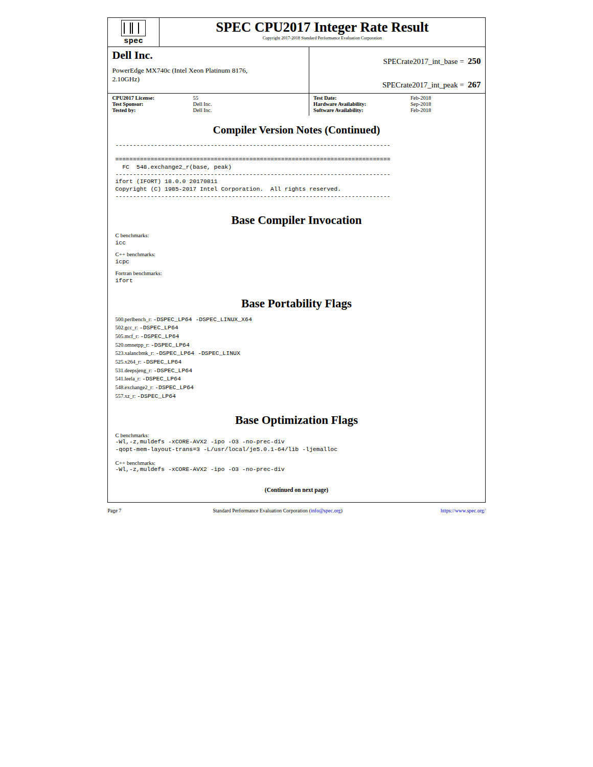spec
SPEC CPU2017 Integer Rate Result
Copyright 2017-2018 Standard Performance Evaluation Corporation
Dell Inc.
PowerEdge MX740c (Intel Xeon Platinum 8176,
2.10GHz)
SPECrate2017_int_base = 250
SPECrate2017_int_peak = 267
| CPU2017 License: | 55 |
| Test Sponsor: | Dell Inc. |
| Tested by: | Dell Inc. |
| Test Date: | Feb-2018 |
| Hardware Availability: | Sep-2018 |
| Software Availability: | Feb-2018 |
Compiler Version Notes (Continued)
------------------------------------------------------------------------------

==============================================================================
  FC  548.exchange2_r(base, peak)
------------------------------------------------------------------------------
ifort (IFORT) 18.0.0 20170811
Copyright (C) 1985-2017 Intel Corporation.  All rights reserved.
------------------------------------------------------------------------------
Base Compiler Invocation
C benchmarks:
icc
C++ benchmarks:
icpc
Fortran benchmarks:
ifort
Base Portability Flags
500.perlbench_r: -DSPEC_LP64 -DSPEC_LINUX_X64
502.gcc_r: -DSPEC_LP64
505.mcf_r: -DSPEC_LP64
520.omnetpp_r: -DSPEC_LP64
523.xalancbmk_r: -DSPEC_LP64 -DSPEC_LINUX
525.x264_r: -DSPEC_LP64
531.deepsjeng_r: -DSPEC_LP64
541.leela_r: -DSPEC_LP64
548.exchange2_r: -DSPEC_LP64
557.xz_r: -DSPEC_LP64
Base Optimization Flags
C benchmarks:
-Wl,-z,muldefs -xCORE-AVX2 -ipo -O3 -no-prec-div
-qopt-mem-layout-trans=3 -L/usr/local/je5.0.1-64/lib -ljemalloc
C++ benchmarks:
-Wl,-z,muldefs -xCORE-AVX2 -ipo -O3 -no-prec-div
(Continued on next page)
Page 7
Standard Performance Evaluation Corporation (info@spec.org)
https://www.spec.org/